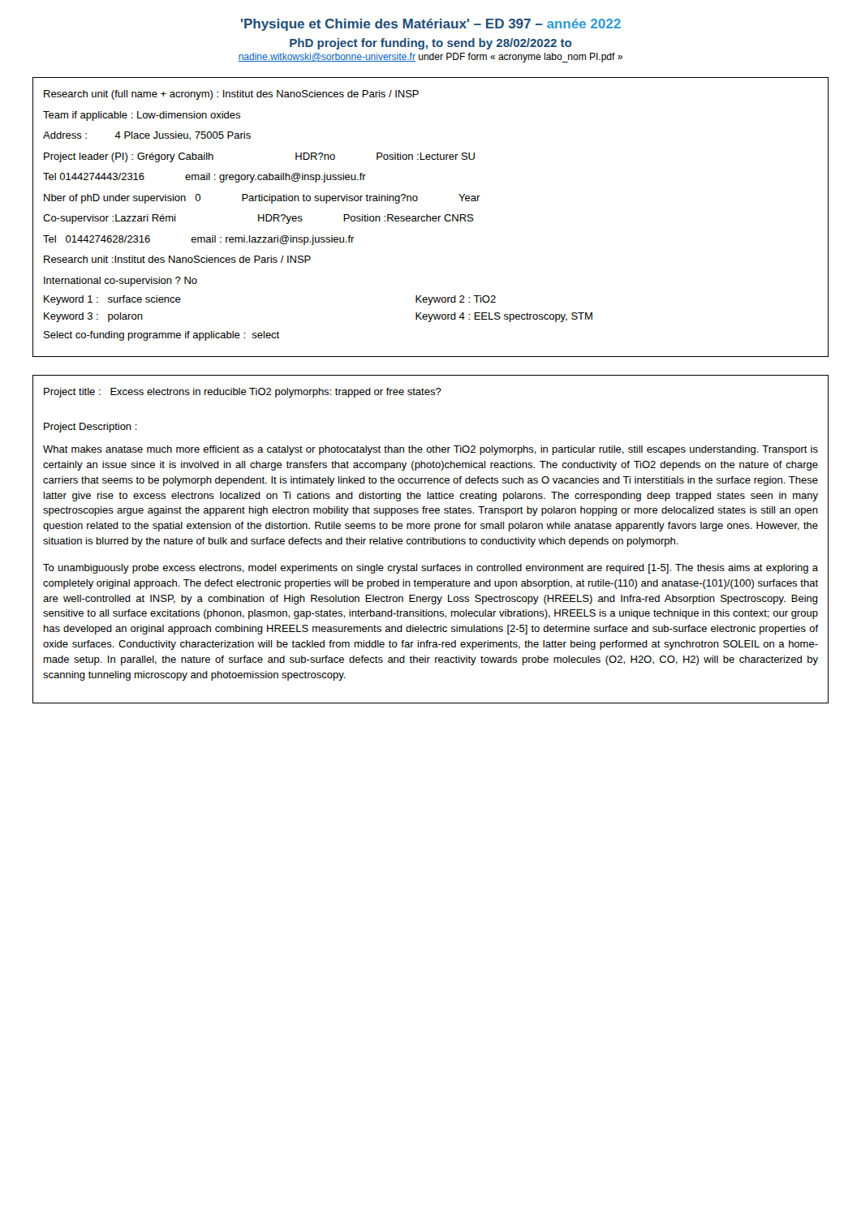'Physique et Chimie des Matériaux' – ED 397 – année 2022
PhD project for funding, to send by 28/02/2022 to
nadine.witkowski@sorbonne-universite.fr under PDF form « acronyme labo_nom PI.pdf »
Research unit (full name + acronym) : Institut des NanoSciences de Paris / INSP
Team if applicable : Low-dimension oxides
Address : 4 Place Jussieu, 75005 Paris
Project leader (PI) : Grégory Cabailh
HDR?no
Position : Lecturer SU
Tel 0144274443/2316
email : gregory.cabailh@insp.jussieu.fr
Nber of phD under supervision 0
Participation to supervisor training?no
Year
Co-supervisor : Lazzari Rémi
HDR?yes
Position : Researcher CNRS
Tel 0144274628/2316
email : remi.lazzari@insp.jussieu.fr
Research unit : Institut des NanoSciences de Paris / INSP
International co-supervision ? No
Keyword 1 : surface science
Keyword 2 : TiO2
Keyword 3 : polaron
Keyword 4 : EELS spectroscopy, STM
Select co-funding programme if applicable : select
Project title : Excess electrons in reducible TiO2 polymorphs: trapped or free states?
Project Description :
What makes anatase much more efficient as a catalyst or photocatalyst than the other TiO2 polymorphs, in particular rutile, still escapes understanding. Transport is certainly an issue since it is involved in all charge transfers that accompany (photo)chemical reactions. The conductivity of TiO2 depends on the nature of charge carriers that seems to be polymorph dependent. It is intimately linked to the occurrence of defects such as O vacancies and Ti interstitials in the surface region. These latter give rise to excess electrons localized on Ti cations and distorting the lattice creating polarons. The corresponding deep trapped states seen in many spectroscopies argue against the apparent high electron mobility that supposes free states. Transport by polaron hopping or more delocalized states is still an open question related to the spatial extension of the distortion. Rutile seems to be more prone for small polaron while anatase apparently favors large ones. However, the situation is blurred by the nature of bulk and surface defects and their relative contributions to conductivity which depends on polymorph.
To unambiguously probe excess electrons, model experiments on single crystal surfaces in controlled environment are required [1-5]. The thesis aims at exploring a completely original approach. The defect electronic properties will be probed in temperature and upon absorption, at rutile-(110) and anatase-(101)/(100) surfaces that are well-controlled at INSP, by a combination of High Resolution Electron Energy Loss Spectroscopy (HREELS) and Infra-red Absorption Spectroscopy. Being sensitive to all surface excitations (phonon, plasmon, gap-states, interband-transitions, molecular vibrations), HREELS is a unique technique in this context; our group has developed an original approach combining HREELS measurements and dielectric simulations [2-5] to determine surface and sub-surface electronic properties of oxide surfaces. Conductivity characterization will be tackled from middle to far infra-red experiments, the latter being performed at synchrotron SOLEIL on a home-made setup. In parallel, the nature of surface and sub-surface defects and their reactivity towards probe molecules (O2, H2O, CO, H2) will be characterized by scanning tunneling microscopy and photoemission spectroscopy.